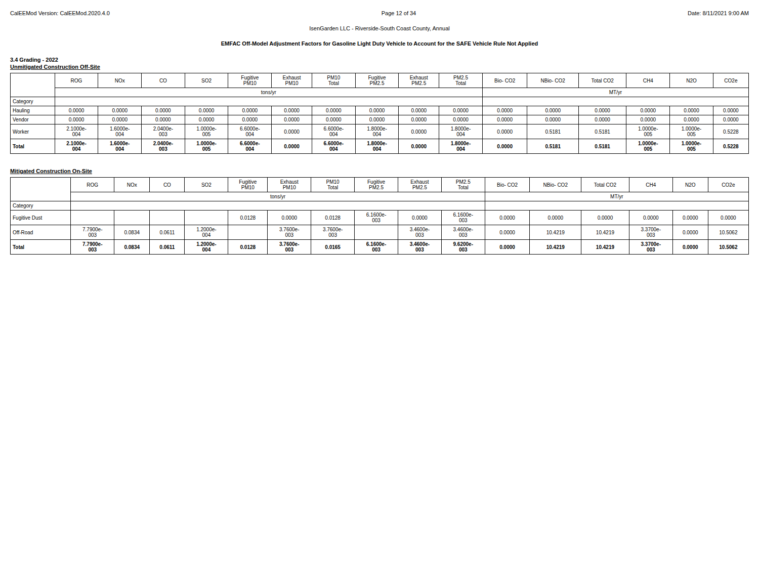CalEEMod Version: CalEEMod.2020.4.0
Page 12 of 34
Date: 8/11/2021 9:00 AM
IsenGarden LLC - Riverside-South Coast County, Annual
EMFAC Off-Model Adjustment Factors for Gasoline Light Duty Vehicle to Account for the SAFE Vehicle Rule Not Applied
3.4 Grading - 2022
Unmitigated Construction Off-Site
| | ROG | NOx | CO | SO2 | Fugitive PM10 | Exhaust PM10 | PM10 Total | Fugitive PM2.5 | Exhaust PM2.5 | PM2.5 Total | Bio- CO2 | NBio- CO2 | Total CO2 | CH4 | N2O | CO2e |
| --- | --- | --- | --- | --- | --- | --- | --- | --- | --- | --- | --- | --- | --- | --- | --- | --- |
| tons/yr | MT/yr |
| Category | | |
| Hauling | 0.0000 | 0.0000 | 0.0000 | 0.0000 | 0.0000 | 0.0000 | 0.0000 | 0.0000 | 0.0000 | 0.0000 | 0.0000 | 0.0000 | 0.0000 | 0.0000 | 0.0000 | 0.0000 |
| Vendor | 0.0000 | 0.0000 | 0.0000 | 0.0000 | 0.0000 | 0.0000 | 0.0000 | 0.0000 | 0.0000 | 0.0000 | 0.0000 | 0.0000 | 0.0000 | 0.0000 | 0.0000 | 0.0000 |
| Worker | 2.1000e- 004 | 1.6000e- 004 | 2.0400e- 003 | 1.0000e- 005 | 6.6000e- 004 | 0.0000 | 6.6000e- 004 | 1.8000e- 004 | 0.0000 | 1.8000e- 004 | 0.0000 | 0.5181 | 0.5181 | 1.0000e- 005 | 1.0000e- 005 | 0.5228 |
| Total | 2.1000e- 004 | 1.6000e- 004 | 2.0400e- 003 | 1.0000e- 005 | 6.6000e- 004 | 0.0000 | 6.6000e- 004 | 1.8000e- 004 | 0.0000 | 1.8000e- 004 | 0.0000 | 0.5181 | 0.5181 | 1.0000e- 005 | 1.0000e- 005 | 0.5228 |
Mitigated Construction On-Site
| | ROG | NOx | CO | SO2 | Fugitive PM10 | Exhaust PM10 | PM10 Total | Fugitive PM2.5 | Exhaust PM2.5 | PM2.5 Total | Bio- CO2 | NBio- CO2 | Total CO2 | CH4 | N2O | CO2e |
| --- | --- | --- | --- | --- | --- | --- | --- | --- | --- | --- | --- | --- | --- | --- | --- | --- |
| tons/yr | MT/yr |
| Category | | |
| Fugitive Dust | | | | | 0.0128 | 0.0000 | 0.0128 | 6.1600e- 003 | 0.0000 | 6.1600e- 003 | 0.0000 | 0.0000 | 0.0000 | 0.0000 | 0.0000 | 0.0000 |
| Off-Road | 7.7900e- 003 | 0.0834 | 0.0611 | 1.2000e- 004 | | 3.7600e- 003 | 3.7600e- 003 | | 3.4600e- 003 | 3.4600e- 003 | 0.0000 | 10.4219 | 10.4219 | 3.3700e- 003 | 0.0000 | 10.5062 |
| Total | 7.7900e- 003 | 0.0834 | 0.0611 | 1.2000e- 004 | 0.0128 | 3.7600e- 003 | 0.0165 | 6.1600e- 003 | 3.4600e- 003 | 9.6200e- 003 | 0.0000 | 10.4219 | 10.4219 | 3.3700e- 003 | 0.0000 | 10.5062 |